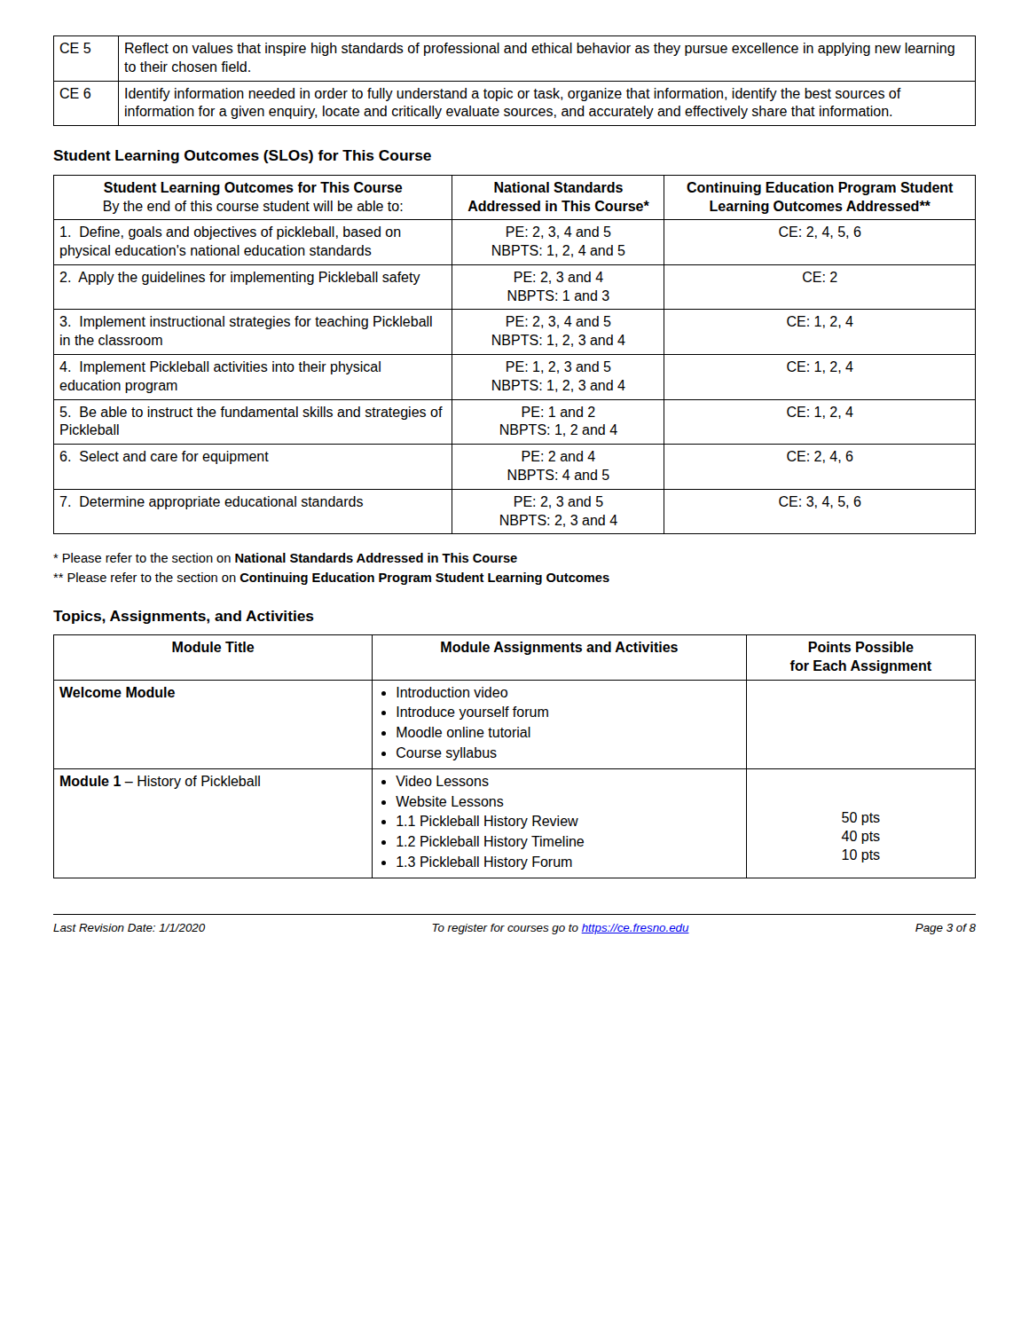| CE 5 | Reflect on values that inspire high standards of professional and ethical behavior as they pursue excellence in applying new learning to their chosen field. |
| CE 6 | Identify information needed in order to fully understand a topic or task, organize that information, identify the best sources of information for a given enquiry, locate and critically evaluate sources, and accurately and effectively share that information. |
Student Learning Outcomes (SLOs) for This Course
| Student Learning Outcomes for This Course By the end of this course student will be able to: | National Standards Addressed in This Course* | Continuing Education Program Student Learning Outcomes Addressed** |
| --- | --- | --- |
| 1. Define, goals and objectives of pickleball, based on physical education's national education standards | PE: 2, 3, 4 and 5 NBPTS: 1, 2, 4 and 5 | CE: 2, 4, 5, 6 |
| 2. Apply the guidelines for implementing Pickleball safety | PE: 2, 3 and 4 NBPTS: 1 and 3 | CE: 2 |
| 3. Implement instructional strategies for teaching Pickleball in the classroom | PE: 2, 3, 4 and 5 NBPTS: 1, 2, 3 and 4 | CE: 1, 2, 4 |
| 4. Implement Pickleball activities into their physical education program | PE: 1, 2, 3 and 5 NBPTS: 1, 2, 3 and 4 | CE: 1, 2, 4 |
| 5. Be able to instruct the fundamental skills and strategies of Pickleball | PE: 1 and 2 NBPTS: 1, 2 and 4 | CE: 1, 2, 4 |
| 6. Select and care for equipment | PE: 2 and 4 NBPTS: 4 and 5 | CE: 2, 4, 6 |
| 7. Determine appropriate educational standards | PE: 2, 3 and 5 NBPTS: 2, 3 and 4 | CE: 3, 4, 5, 6 |
* Please refer to the section on National Standards Addressed in This Course
** Please refer to the section on Continuing Education Program Student Learning Outcomes
Topics, Assignments, and Activities
| Module Title | Module Assignments and Activities | Points Possible for Each Assignment |
| --- | --- | --- |
| Welcome Module | Introduction video Introduce yourself forum Moodle online tutorial Course syllabus | |
| Module 1 – History of Pickleball | Video Lessons Website Lessons 1.1 Pickleball History Review 1.2 Pickleball History Timeline 1.3 Pickleball History Forum | 50 pts 40 pts 10 pts |
Last Revision Date: 1/1/2020 To register for courses go to https://ce.fresno.edu Page 3 of 8